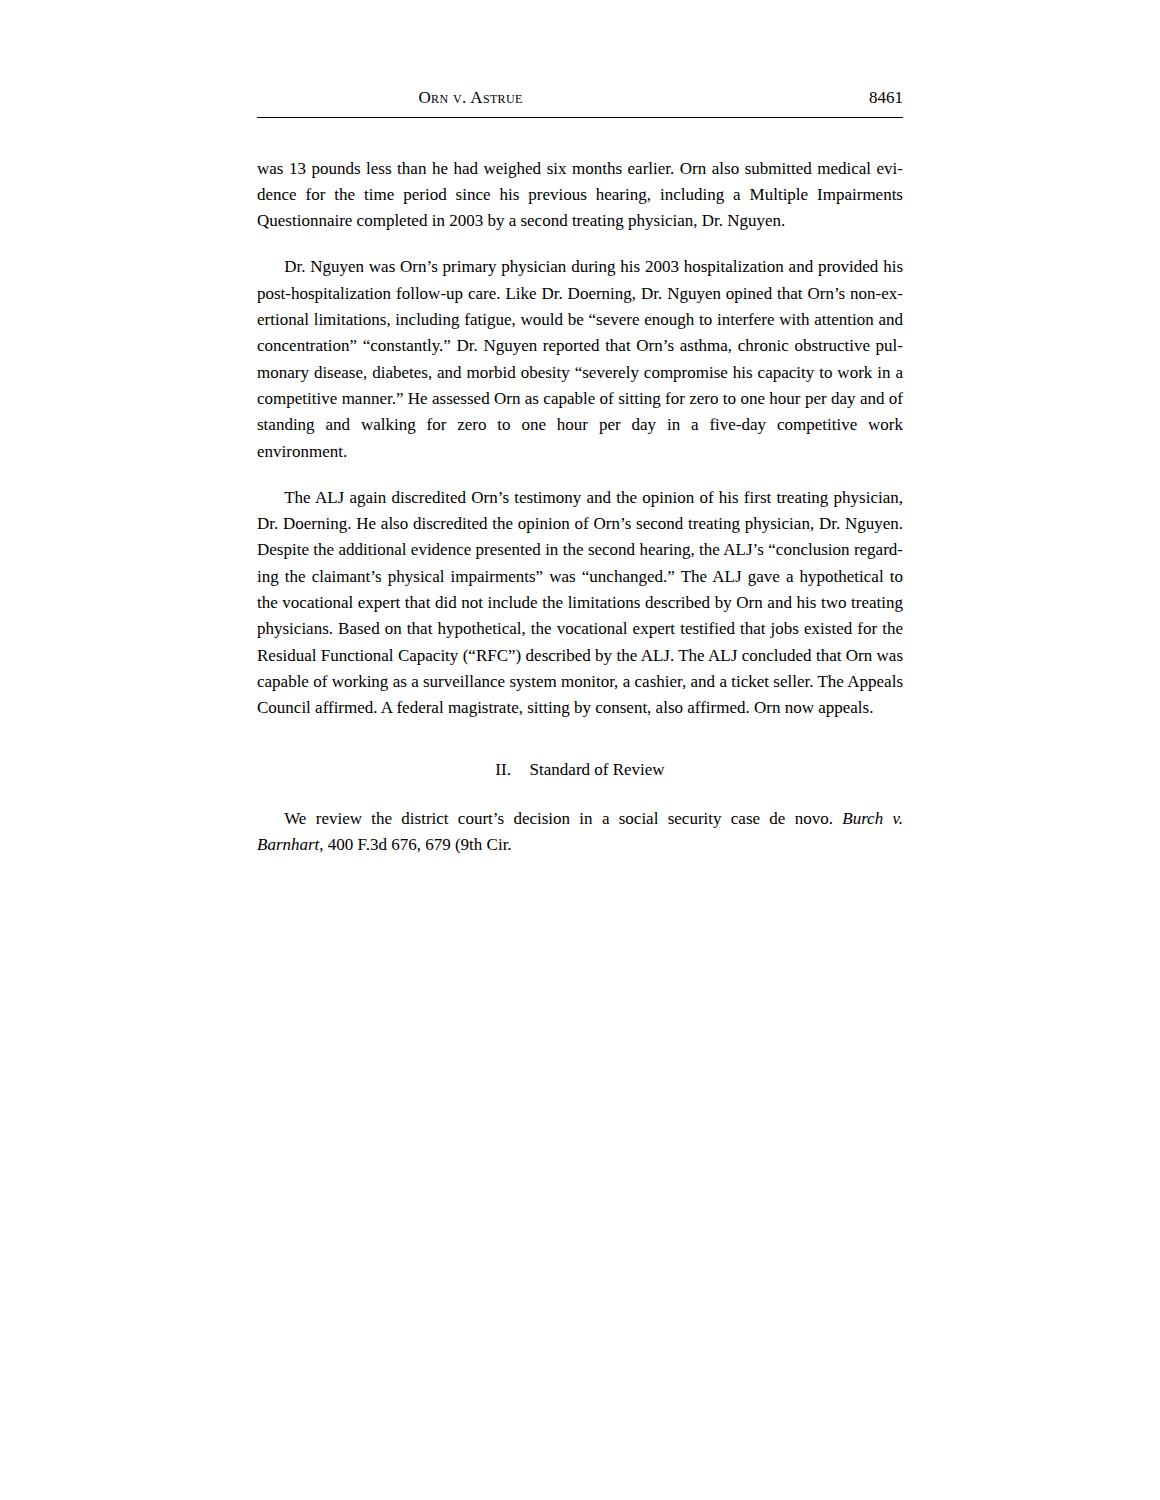Orn v. Astrue 8461
was 13 pounds less than he had weighed six months earlier. Orn also submitted medical evidence for the time period since his previous hearing, including a Multiple Impairments Questionnaire completed in 2003 by a second treating physician, Dr. Nguyen.
Dr. Nguyen was Orn’s primary physician during his 2003 hospitalization and provided his post-hospitalization follow-up care. Like Dr. Doerning, Dr. Nguyen opined that Orn’s non-exertional limitations, including fatigue, would be “severe enough to interfere with attention and concentration” “constantly.” Dr. Nguyen reported that Orn’s asthma, chronic obstructive pulmonary disease, diabetes, and morbid obesity “severely compromise his capacity to work in a competitive manner.” He assessed Orn as capable of sitting for zero to one hour per day and of standing and walking for zero to one hour per day in a five-day competitive work environment.
The ALJ again discredited Orn’s testimony and the opinion of his first treating physician, Dr. Doerning. He also discredited the opinion of Orn’s second treating physician, Dr. Nguyen. Despite the additional evidence presented in the second hearing, the ALJ’s “conclusion regarding the claimant’s physical impairments” was “unchanged.” The ALJ gave a hypothetical to the vocational expert that did not include the limitations described by Orn and his two treating physicians. Based on that hypothetical, the vocational expert testified that jobs existed for the Residual Functional Capacity (“RFC”) described by the ALJ. The ALJ concluded that Orn was capable of working as a surveillance system monitor, a cashier, and a ticket seller. The Appeals Council affirmed. A federal magistrate, sitting by consent, also affirmed. Orn now appeals.
II. Standard of Review
We review the district court’s decision in a social security case de novo. Burch v. Barnhart, 400 F.3d 676, 679 (9th Cir.